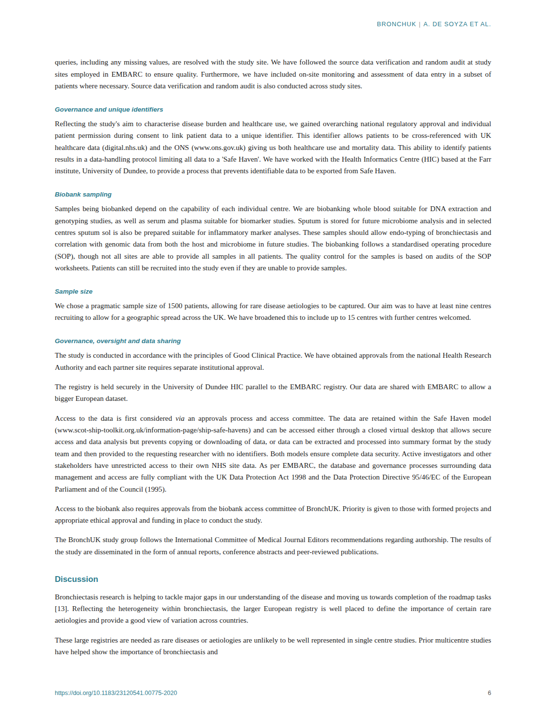BRONCHUK|A. DE SOYZA ET AL.
queries, including any missing values, are resolved with the study site. We have followed the source data verification and random audit at study sites employed in EMBARC to ensure quality. Furthermore, we have included on-site monitoring and assessment of data entry in a subset of patients where necessary. Source data verification and random audit is also conducted across study sites.
Governance and unique identifiers
Reflecting the study's aim to characterise disease burden and healthcare use, we gained overarching national regulatory approval and individual patient permission during consent to link patient data to a unique identifier. This identifier allows patients to be cross-referenced with UK healthcare data (digital.nhs.uk) and the ONS (www.ons.gov.uk) giving us both healthcare use and mortality data. This ability to identify patients results in a data-handling protocol limiting all data to a 'Safe Haven'. We have worked with the Health Informatics Centre (HIC) based at the Farr institute, University of Dundee, to provide a process that prevents identifiable data to be exported from Safe Haven.
Biobank sampling
Samples being biobanked depend on the capability of each individual centre. We are biobanking whole blood suitable for DNA extraction and genotyping studies, as well as serum and plasma suitable for biomarker studies. Sputum is stored for future microbiome analysis and in selected centres sputum sol is also be prepared suitable for inflammatory marker analyses. These samples should allow endo-typing of bronchiectasis and correlation with genomic data from both the host and microbiome in future studies. The biobanking follows a standardised operating procedure (SOP), though not all sites are able to provide all samples in all patients. The quality control for the samples is based on audits of the SOP worksheets. Patients can still be recruited into the study even if they are unable to provide samples.
Sample size
We chose a pragmatic sample size of 1500 patients, allowing for rare disease aetiologies to be captured. Our aim was to have at least nine centres recruiting to allow for a geographic spread across the UK. We have broadened this to include up to 15 centres with further centres welcomed.
Governance, oversight and data sharing
The study is conducted in accordance with the principles of Good Clinical Practice. We have obtained approvals from the national Health Research Authority and each partner site requires separate institutional approval.
The registry is held securely in the University of Dundee HIC parallel to the EMBARC registry. Our data are shared with EMBARC to allow a bigger European dataset.
Access to the data is first considered via an approvals process and access committee. The data are retained within the Safe Haven model (www.scot-ship-toolkit.org.uk/information-page/ship-safe-havens) and can be accessed either through a closed virtual desktop that allows secure access and data analysis but prevents copying or downloading of data, or data can be extracted and processed into summary format by the study team and then provided to the requesting researcher with no identifiers. Both models ensure complete data security. Active investigators and other stakeholders have unrestricted access to their own NHS site data. As per EMBARC, the database and governance processes surrounding data management and access are fully compliant with the UK Data Protection Act 1998 and the Data Protection Directive 95/46/EC of the European Parliament and of the Council (1995).
Access to the biobank also requires approvals from the biobank access committee of BronchUK. Priority is given to those with formed projects and appropriate ethical approval and funding in place to conduct the study.
The BronchUK study group follows the International Committee of Medical Journal Editors recommendations regarding authorship. The results of the study are disseminated in the form of annual reports, conference abstracts and peer-reviewed publications.
Discussion
Bronchiectasis research is helping to tackle major gaps in our understanding of the disease and moving us towards completion of the roadmap tasks [13]. Reflecting the heterogeneity within bronchiectasis, the larger European registry is well placed to define the importance of certain rare aetiologies and provide a good view of variation across countries.
These large registries are needed as rare diseases or aetiologies are unlikely to be well represented in single centre studies. Prior multicentre studies have helped show the importance of bronchiectasis and
https://doi.org/10.1183/23120541.00775-2020 6